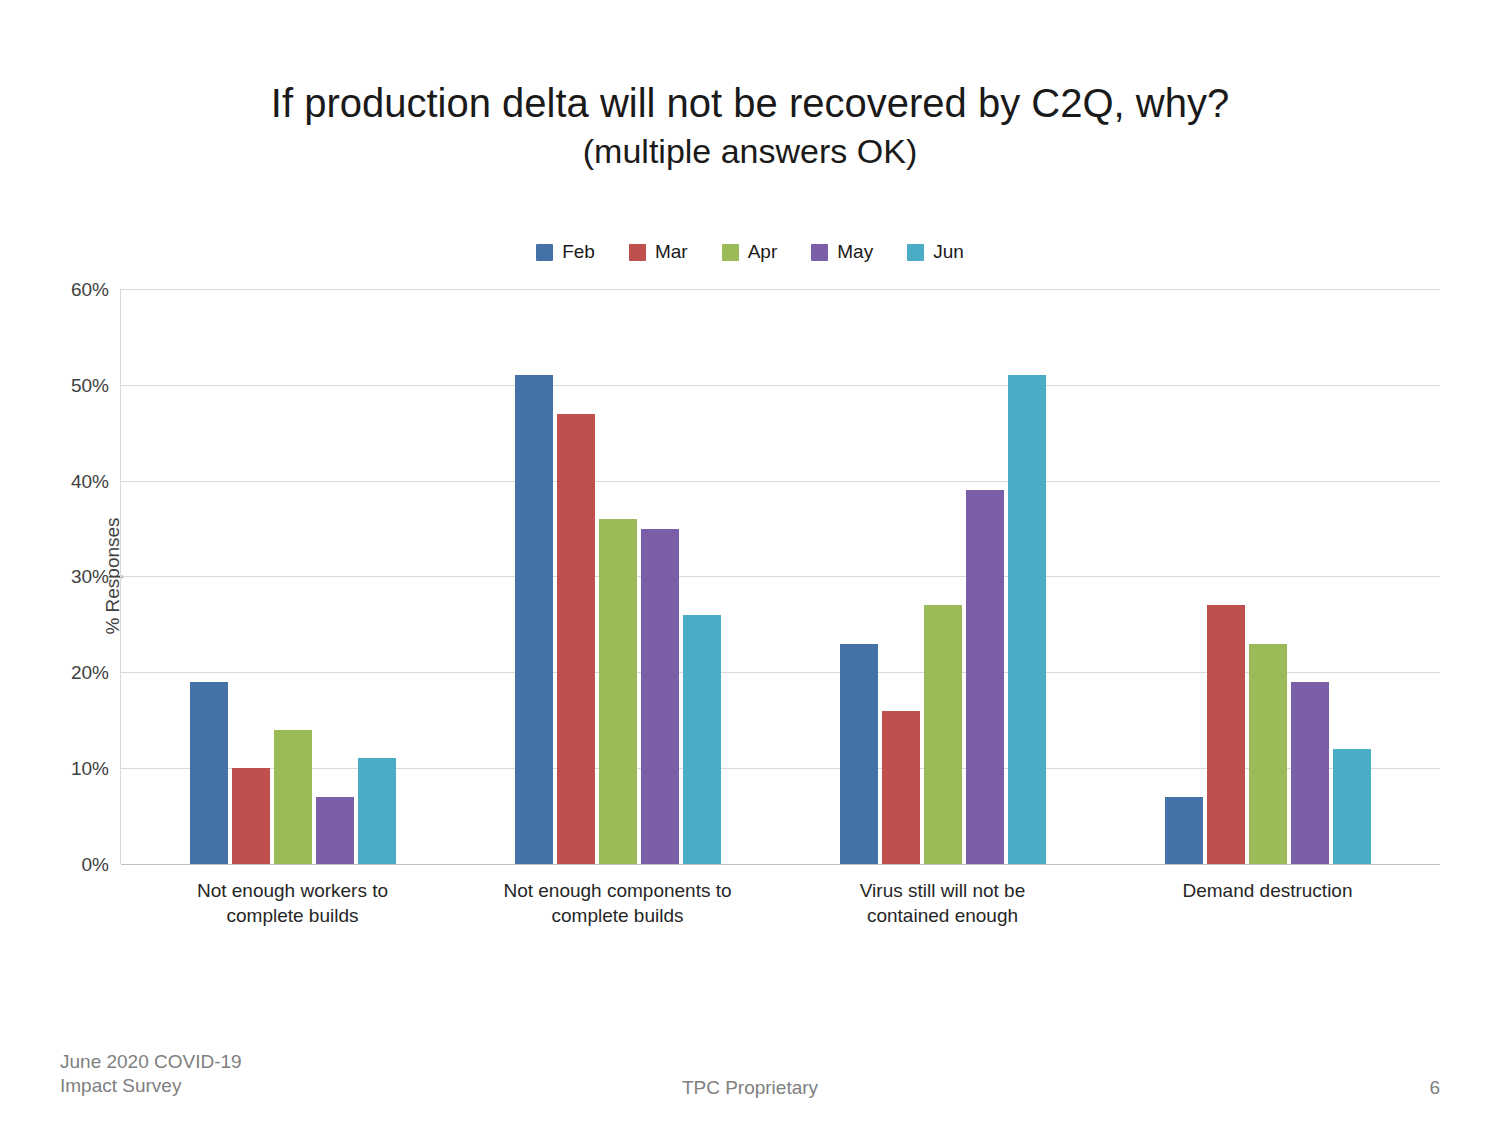If production delta will not be recovered by C2Q, why? (multiple answers OK)
Feb
Mar
Apr
May
Jun
% Responses
60%
50%
40%
30%
20%
10%
0%
Not enough workers to
complete builds
Not enough components to
complete builds
Virus still will not be
contained enough
Demand destruction
June 2020 COVID-19
Impact Survey
TPC Proprietary
6